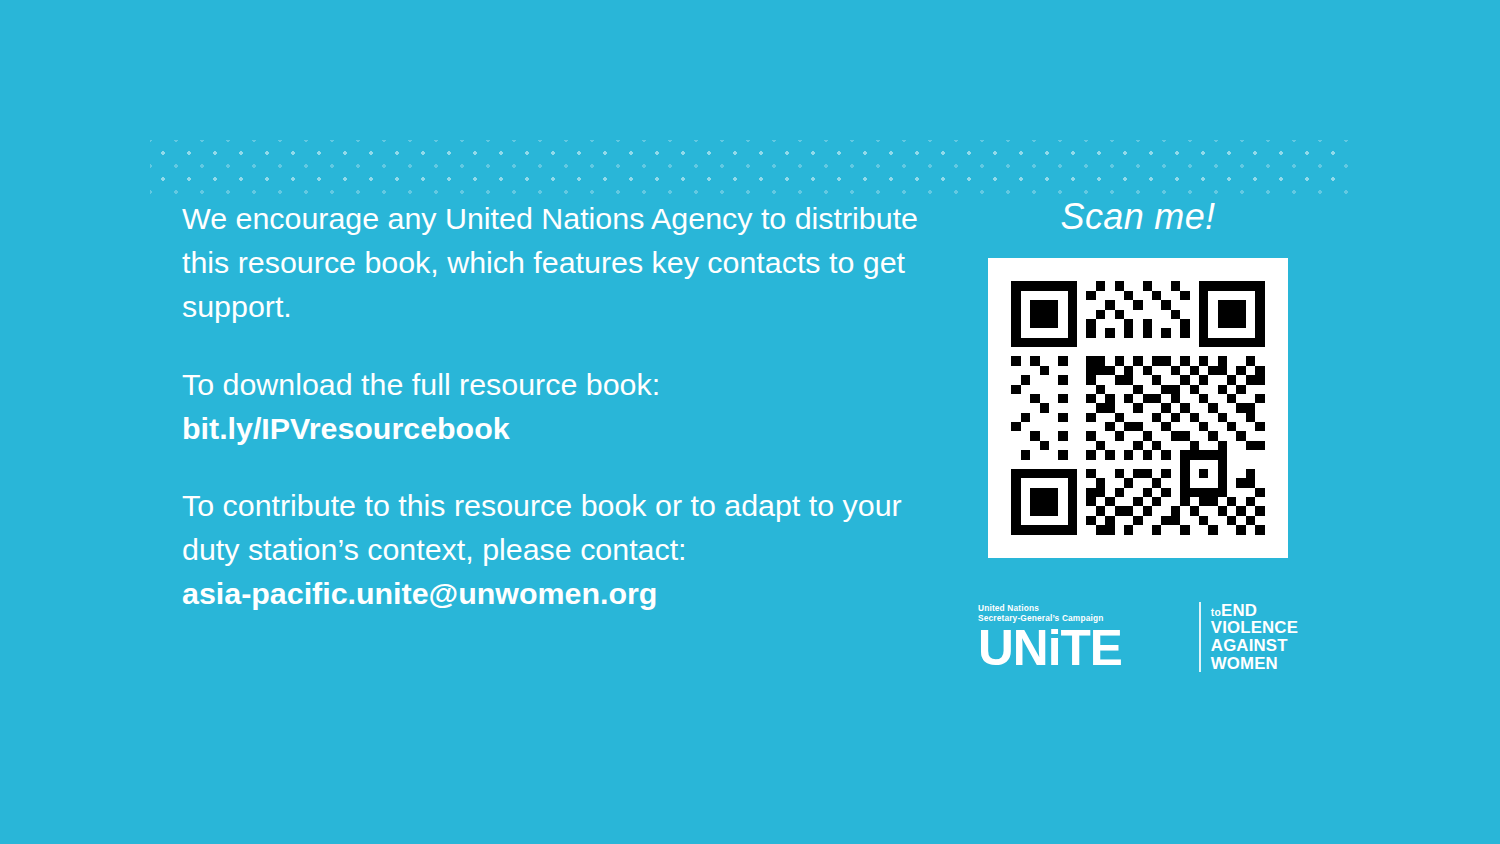We encourage any United Nations Agency to distribute this resource book, which features key contacts to get support.
To download the full resource book:
bit.ly/IPVresourcebook
To contribute to this resource book or to adapt to your duty station’s context, please contact:
asia-pacific.unite@unwomen.org
Scan me!
United Nations
Secretary-General’s Campaign
UNi TE
to END
VIOLENCE
AGAINST
WOMEN